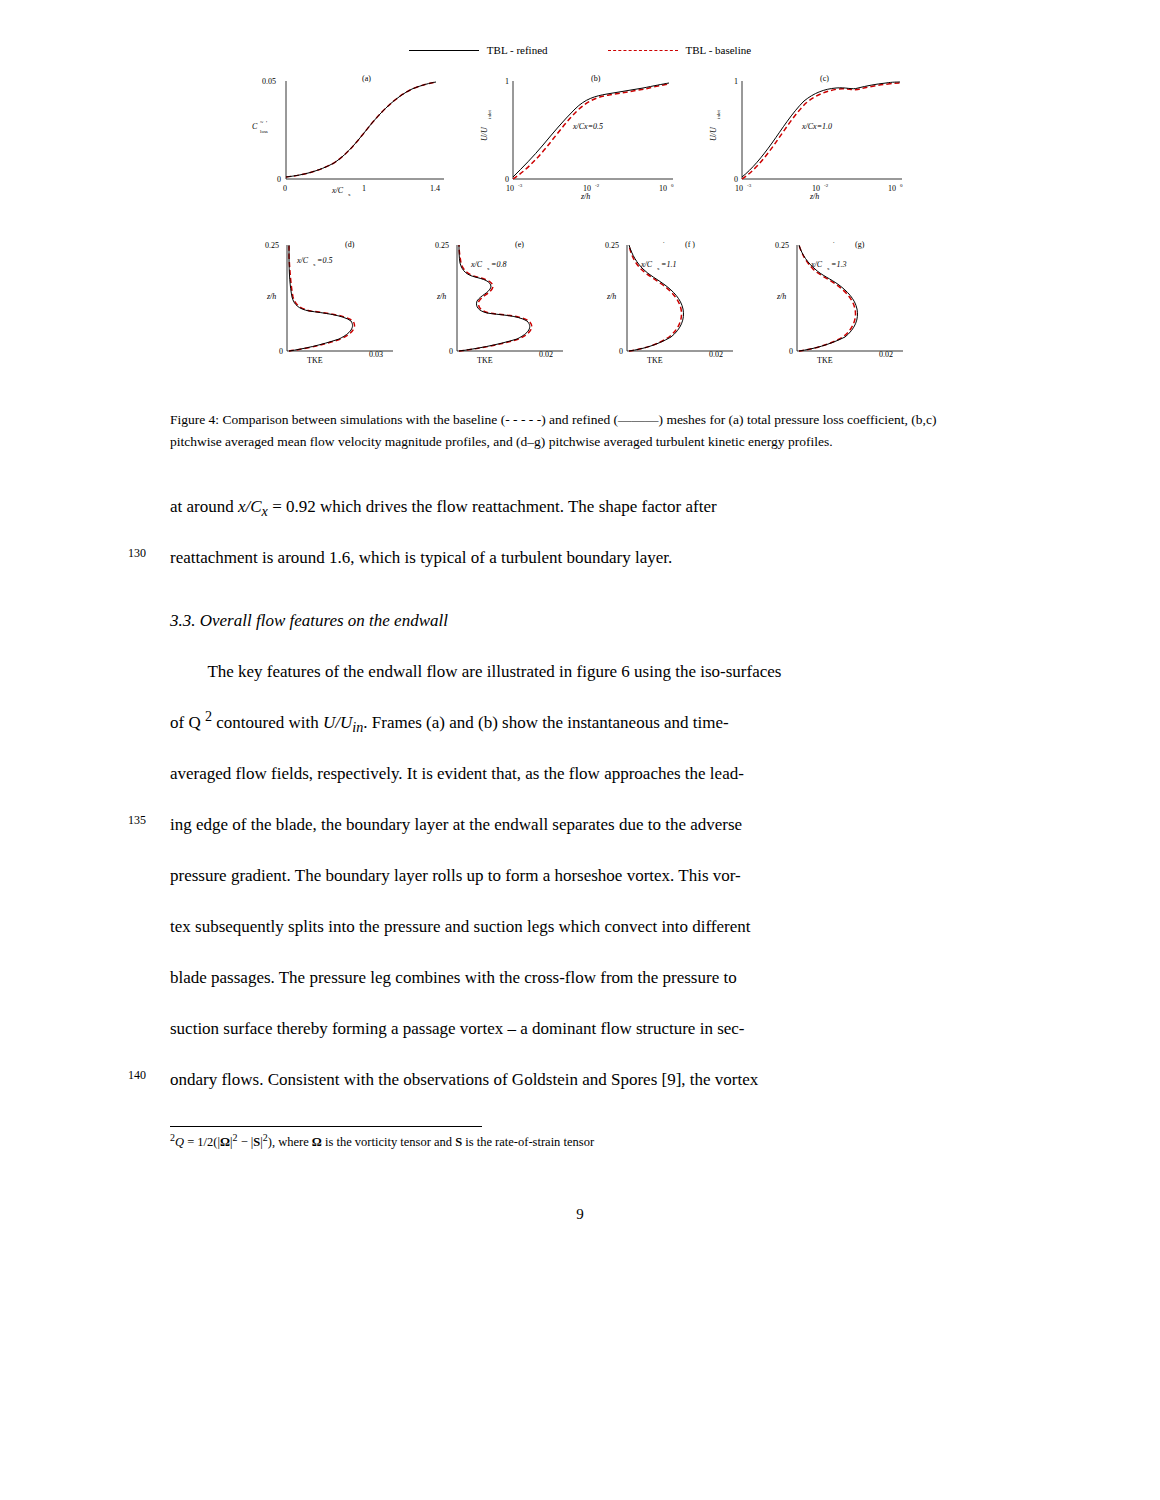TBL - refined
TBL - baseline
0.05 0 C loss ~ ' 0 1 1.4 x/C x (a)
1 0 U/U inlet 10 -3 10 -2 10 0 z/h (b) x/Cx=0.5
1 0 U/U inlet 10 -3 10 -2 10 0 z/h (c) x/Cx=1.0
0.25 0 z/h TKE 0.03 (d) x/C x =0.5
0.25 0 z/h TKE 0.02 (e) x/C x =0.8
0.25 0 z/h TKE 0.02 (f ) x/C x =1.1 .
0.25 0 z/h TKE 0.02 (g) x/C x =1.3 .
Figure 4: Comparison between simulations with the baseline (- - - - -) and refined (———) meshes for (a) total pressure loss coefficient, (b,c) pitchwise averaged mean flow velocity magnitude profiles, and (d–g) pitchwise averaged turbulent kinetic energy profiles.
at around x/Cx = 0.92 which drives the flow reattachment. The shape factor after
130reattachment is around 1.6, which is typical of a turbulent boundary layer.
3.3. Overall flow features on the endwall
The key features of the endwall flow are illustrated in figure 6 using the iso-surfaces
of Q 2 contoured with U/Uin. Frames (a) and (b) show the instantaneous and time-
averaged flow fields, respectively. It is evident that, as the flow approaches the lead-
135ing edge of the blade, the boundary layer at the endwall separates due to the adverse
pressure gradient. The boundary layer rolls up to form a horseshoe vortex. This vor-
tex subsequently splits into the pressure and suction legs which convect into different
blade passages. The pressure leg combines with the cross-flow from the pressure to
suction surface thereby forming a passage vortex – a dominant flow structure in sec-
140ondary flows. Consistent with the observations of Goldstein and Spores [9], the vortex
2Q = 1/2(|Ω|2 − |S|2), where Ω is the vorticity tensor and S is the rate-of-strain tensor
9